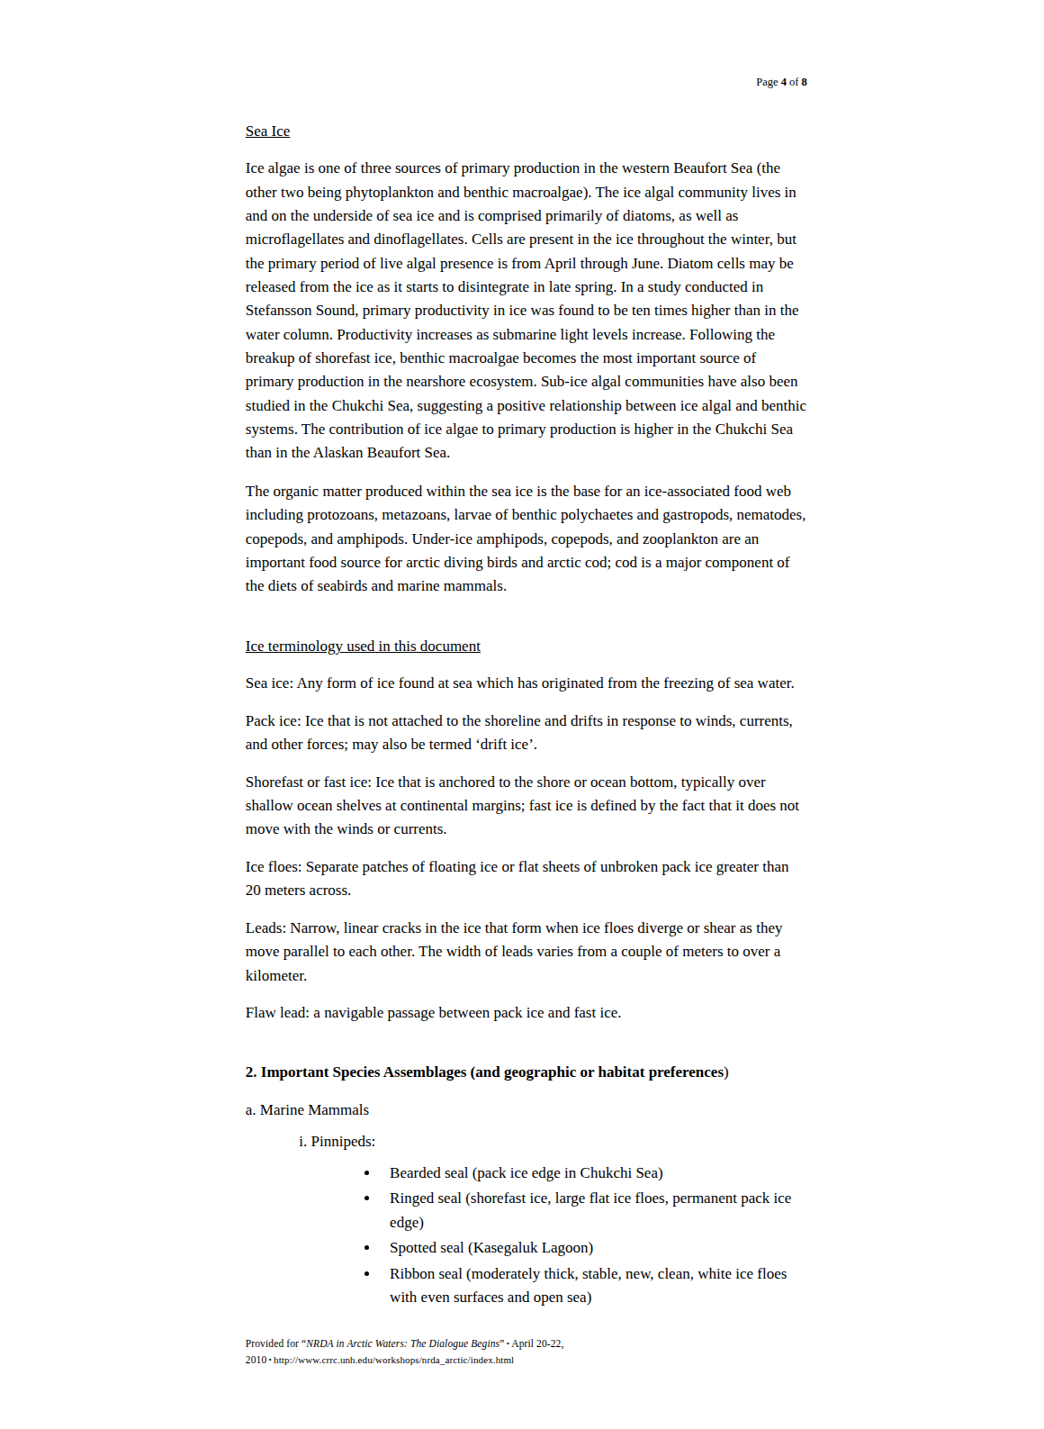Page 4 of 8
Sea Ice
Ice algae is one of three sources of primary production in the western Beaufort Sea (the other two being phytoplankton and benthic macroalgae). The ice algal community lives in and on the underside of sea ice and is comprised primarily of diatoms, as well as microflagellates and dinoflagellates. Cells are present in the ice throughout the winter, but the primary period of live algal presence is from April through June. Diatom cells may be released from the ice as it starts to disintegrate in late spring. In a study conducted in Stefansson Sound, primary productivity in ice was found to be ten times higher than in the water column. Productivity increases as submarine light levels increase. Following the breakup of shorefast ice, benthic macroalgae becomes the most important source of primary production in the nearshore ecosystem. Sub-ice algal communities have also been studied in the Chukchi Sea, suggesting a positive relationship between ice algal and benthic systems. The contribution of ice algae to primary production is higher in the Chukchi Sea than in the Alaskan Beaufort Sea.
The organic matter produced within the sea ice is the base for an ice-associated food web including protozoans, metazoans, larvae of benthic polychaetes and gastropods, nematodes, copepods, and amphipods. Under-ice amphipods, copepods, and zooplankton are an important food source for arctic diving birds and arctic cod; cod is a major component of the diets of seabirds and marine mammals.
Ice terminology used in this document
Sea ice: Any form of ice found at sea which has originated from the freezing of sea water.
Pack ice: Ice that is not attached to the shoreline and drifts in response to winds, currents, and other forces; may also be termed ‘drift ice’.
Shorefast or fast ice: Ice that is anchored to the shore or ocean bottom, typically over shallow ocean shelves at continental margins; fast ice is defined by the fact that it does not move with the winds or currents.
Ice floes: Separate patches of floating ice or flat sheets of unbroken pack ice greater than 20 meters across.
Leads: Narrow, linear cracks in the ice that form when ice floes diverge or shear as they move parallel to each other. The width of leads varies from a couple of meters to over a kilometer.
Flaw lead: a navigable passage between pack ice and fast ice.
2. Important Species Assemblages (and geographic or habitat preferences)
a. Marine Mammals
i. Pinnipeds:
Bearded seal (pack ice edge in Chukchi Sea)
Ringed seal (shorefast ice, large flat ice floes, permanent pack ice edge)
Spotted seal (Kasegaluk Lagoon)
Ribbon seal (moderately thick, stable, new, clean, white ice floes with even surfaces and open sea)
Provided for “NRDA in Arctic Waters: The Dialogue Begins”•April 20-22, 2010•http://www.crrc.unh.edu/workshops/nrda_arctic/index.html